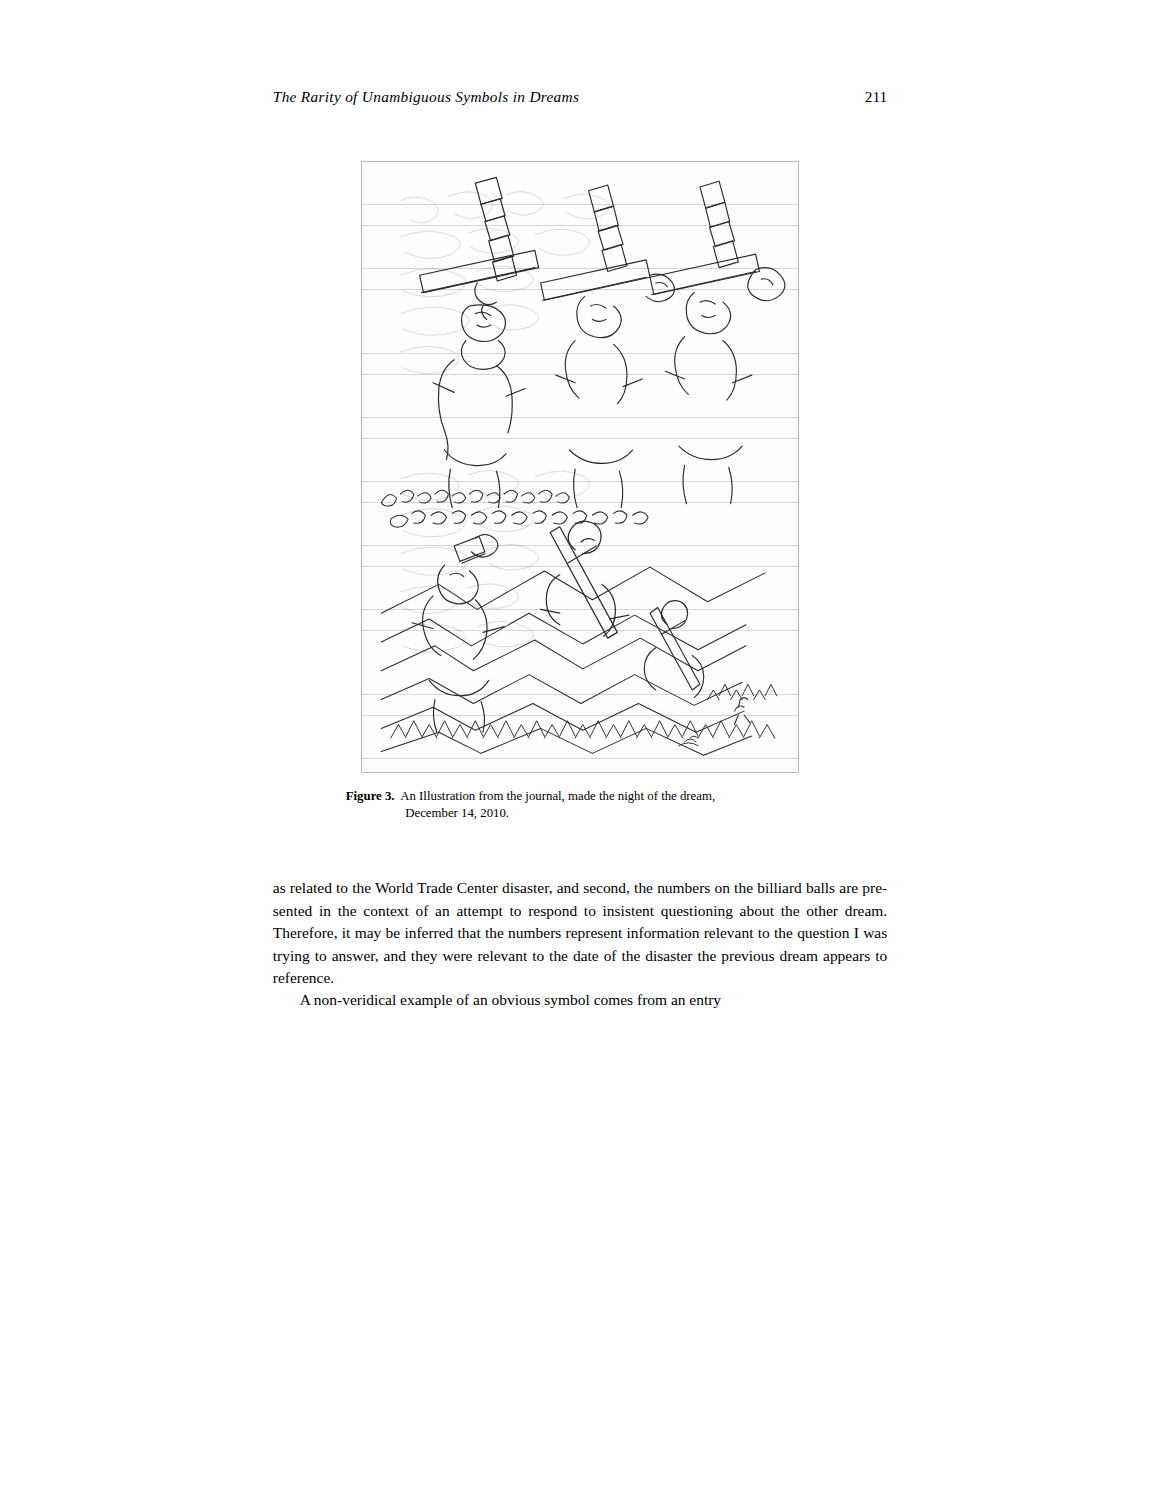The Rarity of Unambiguous Symbols in Dreams 211
Figure 3. An Illustration from the journal, made the night of the dream, December 14, 2010.
as related to the World Trade Center disaster, and second, the numbers on the billiard balls are presented in the context of an attempt to respond to insistent questioning about the other dream. Therefore, it may be inferred that the numbers represent information relevant to the question I was trying to answer, and they were relevant to the date of the disaster the previous dream appears to reference.
A non-veridical example of an obvious symbol comes from an entry